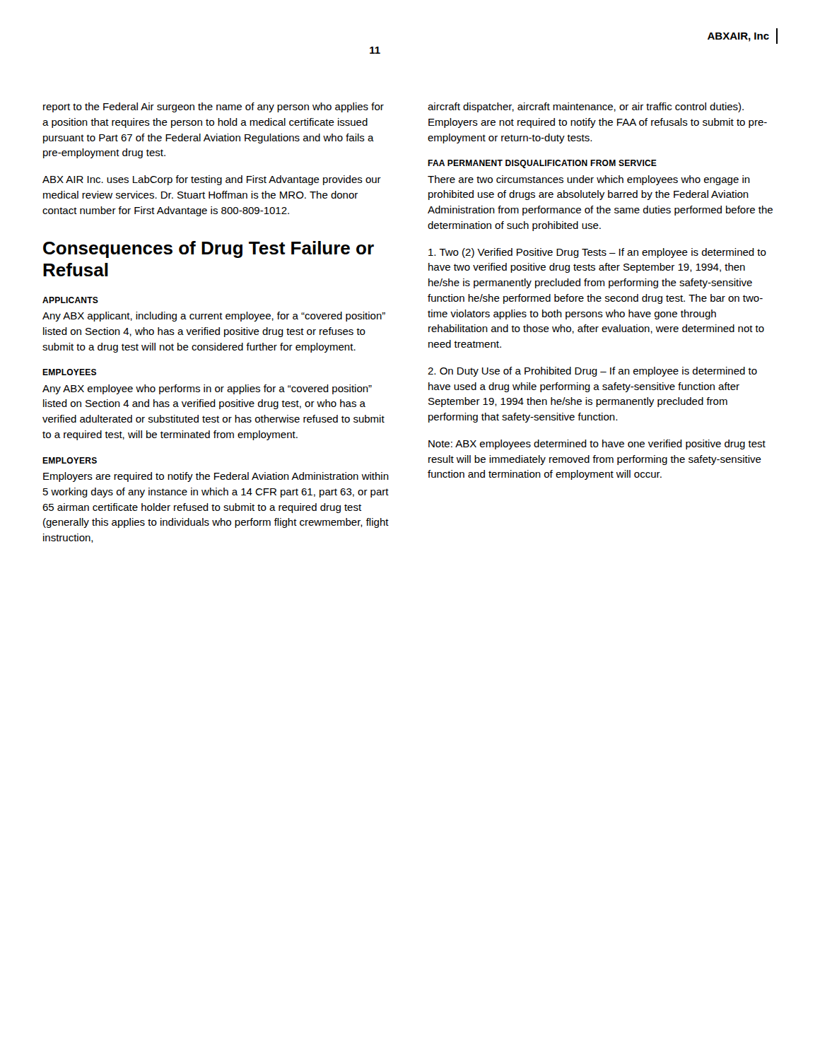ABXAIR, Inc
11
report to the Federal Air surgeon the name of any person who applies for a position that requires the person to hold a medical certificate issued pursuant to Part 67 of the Federal Aviation Regulations and who fails a pre-employment drug test.
ABX AIR Inc. uses LabCorp for testing and First Advantage provides our medical review services. Dr. Stuart Hoffman is the MRO. The donor contact number for First Advantage is 800-809-1012.
Consequences of Drug Test Failure or Refusal
Applicants
Any ABX applicant, including a current employee, for a “covered position” listed on Section 4, who has a verified positive drug test or refuses to submit to a drug test will not be considered further for employment.
Employees
Any ABX employee who performs in or applies for a “covered position” listed on Section 4 and has a verified positive drug test, or who has a verified adulterated or substituted test or has otherwise refused to submit to a required test, will be terminated from employment.
Employers
Employers are required to notify the Federal Aviation Administration within 5 working days of any instance in which a 14 CFR part 61, part 63, or part 65 airman certificate holder refused to submit to a required drug test (generally this applies to individuals who perform flight crewmember, flight instruction,
aircraft dispatcher, aircraft maintenance, or air traffic control duties). Employers are not required to notify the FAA of refusals to submit to pre-employment or return-to-duty tests.
FAA Permanent Disqualification from Service
There are two circumstances under which employees who engage in prohibited use of drugs are absolutely barred by the Federal Aviation Administration from performance of the same duties performed before the determination of such prohibited use.
1. Two (2) Verified Positive Drug Tests – If an employee is determined to have two verified positive drug tests after September 19, 1994, then he/she is permanently precluded from performing the safety-sensitive function he/she performed before the second drug test. The bar on two-time violators applies to both persons who have gone through rehabilitation and to those who, after evaluation, were determined not to need treatment.
2. On Duty Use of a Prohibited Drug – If an employee is determined to have used a drug while performing a safety-sensitive function after September 19, 1994 then he/she is permanently precluded from performing that safety-sensitive function.
Note: ABX employees determined to have one verified positive drug test result will be immediately removed from performing the safety-sensitive function and termination of employment will occur.